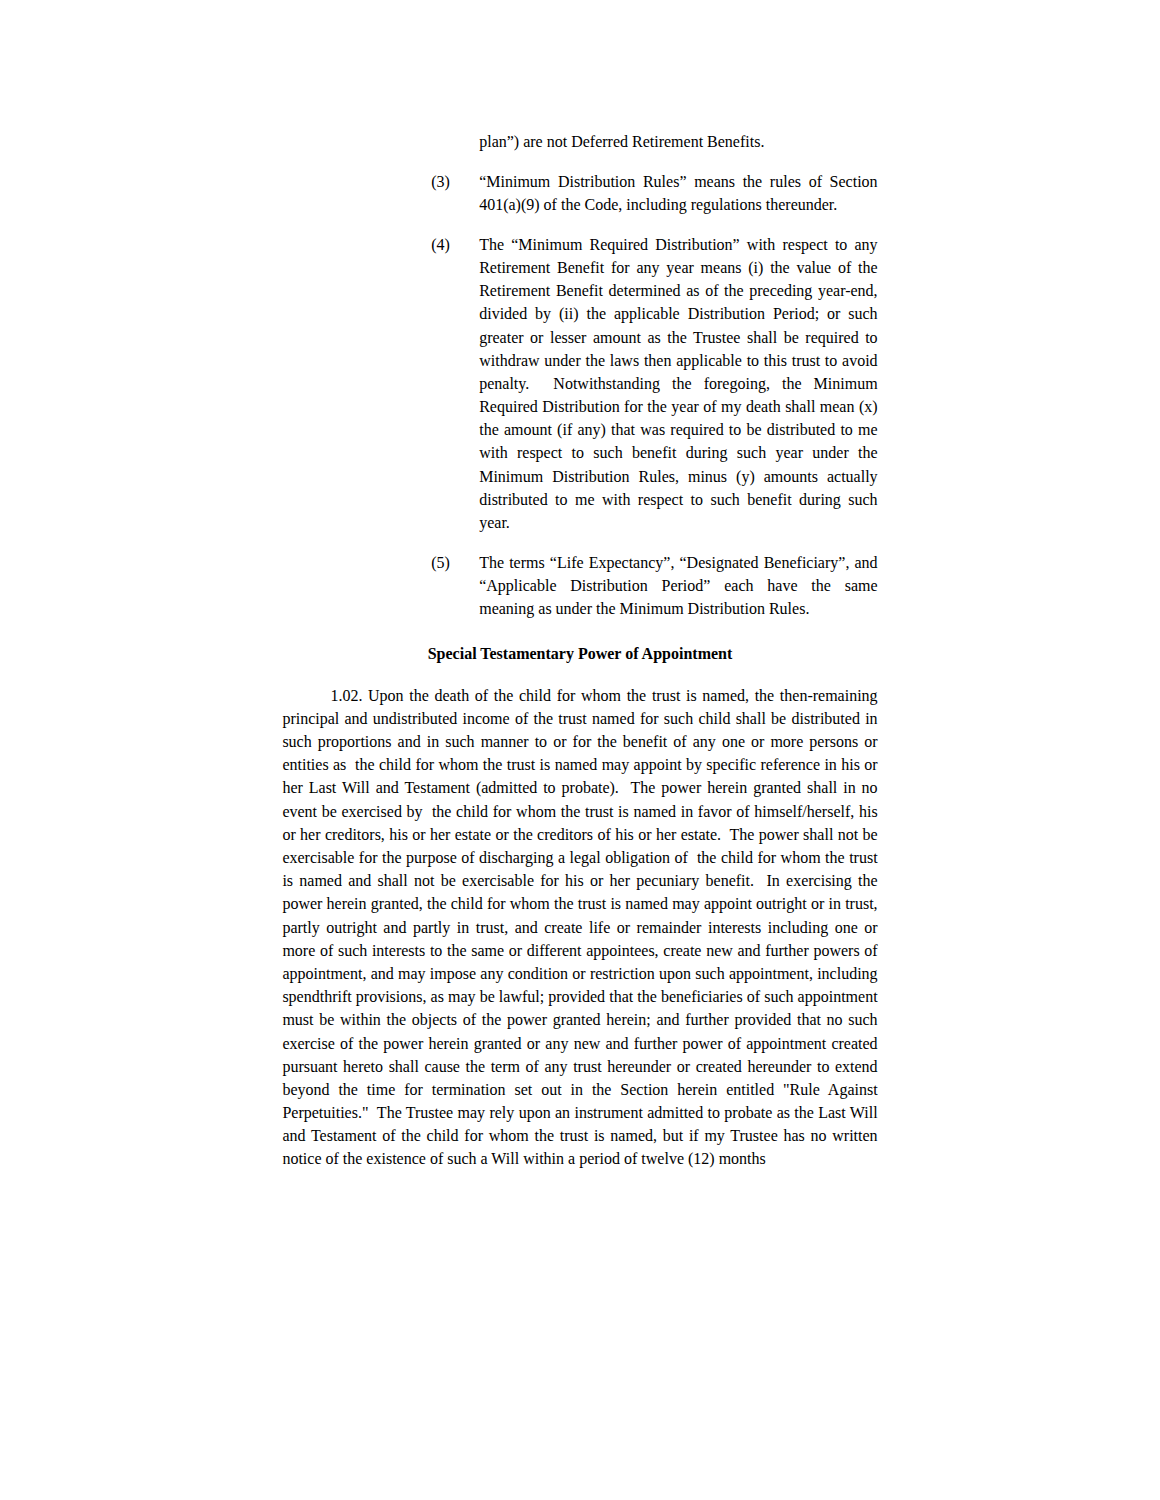plan”) are not Deferred Retirement Benefits.
(3) “Minimum Distribution Rules” means the rules of Section 401(a)(9) of the Code, including regulations thereunder.
(4) The “Minimum Required Distribution” with respect to any Retirement Benefit for any year means (i) the value of the Retirement Benefit determined as of the preceding year-end, divided by (ii) the applicable Distribution Period; or such greater or lesser amount as the Trustee shall be required to withdraw under the laws then applicable to this trust to avoid penalty. Notwithstanding the foregoing, the Minimum Required Distribution for the year of my death shall mean (x) the amount (if any) that was required to be distributed to me with respect to such benefit during such year under the Minimum Distribution Rules, minus (y) amounts actually distributed to me with respect to such benefit during such year.
(5) The terms “Life Expectancy”, “Designated Beneficiary”, and “Applicable Distribution Period” each have the same meaning as under the Minimum Distribution Rules.
Special Testamentary Power of Appointment
1.02. Upon the death of the child for whom the trust is named, the then-remaining principal and undistributed income of the trust named for such child shall be distributed in such proportions and in such manner to or for the benefit of any one or more persons or entities as the child for whom the trust is named may appoint by specific reference in his or her Last Will and Testament (admitted to probate). The power herein granted shall in no event be exercised by the child for whom the trust is named in favor of himself/herself, his or her creditors, his or her estate or the creditors of his or her estate. The power shall not be exercisable for the purpose of discharging a legal obligation of the child for whom the trust is named and shall not be exercisable for his or her pecuniary benefit. In exercising the power herein granted, the child for whom the trust is named may appoint outright or in trust, partly outright and partly in trust, and create life or remainder interests including one or more of such interests to the same or different appointees, create new and further powers of appointment, and may impose any condition or restriction upon such appointment, including spendthrift provisions, as may be lawful; provided that the beneficiaries of such appointment must be within the objects of the power granted herein; and further provided that no such exercise of the power herein granted or any new and further power of appointment created pursuant hereto shall cause the term of any trust hereunder or created hereunder to extend beyond the time for termination set out in the Section herein entitled "Rule Against Perpetuities." The Trustee may rely upon an instrument admitted to probate as the Last Will and Testament of the child for whom the trust is named, but if my Trustee has no written notice of the existence of such a Will within a period of twelve (12) months